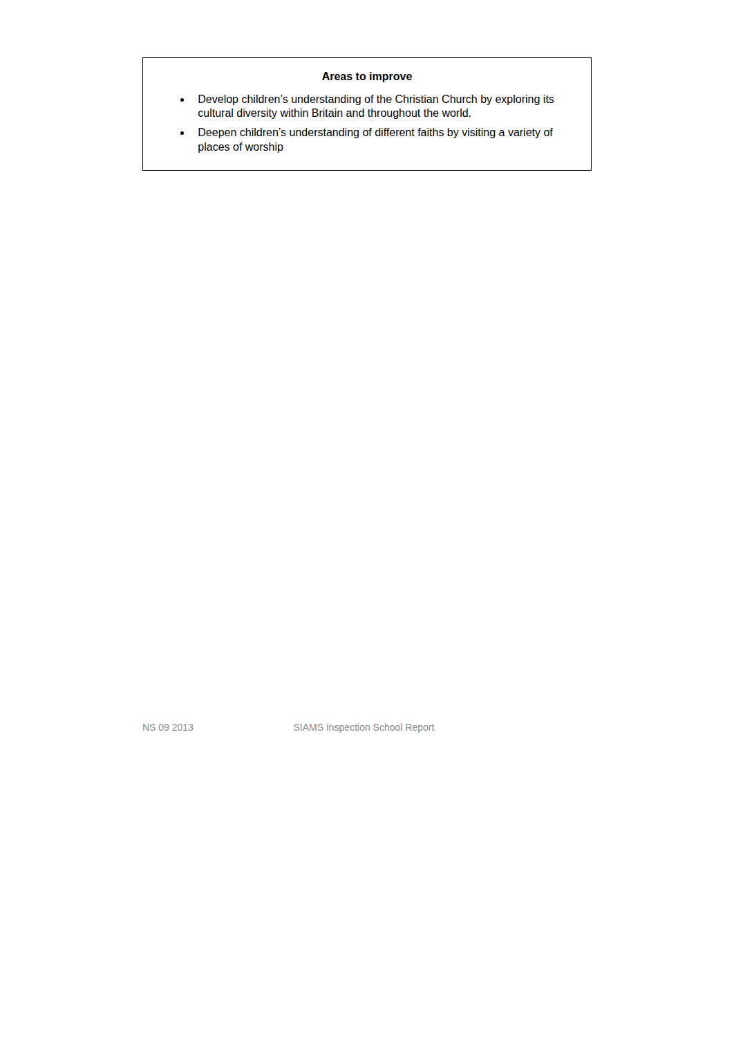Areas to improve
Develop children’s understanding of the Christian Church by exploring its cultural diversity within Britain and throughout the world.
Deepen children’s understanding of different faiths by visiting a variety of places of worship
NS 09 2013
SIAMS Inspection School Report